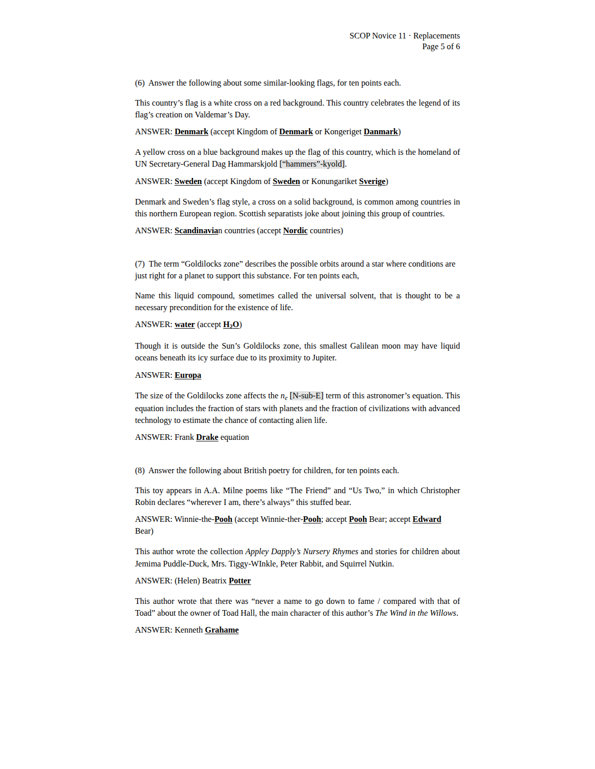SCOP Novice 11 · Replacements
Page 5 of 6
(6) Answer the following about some similar-looking flags, for ten points each.
This country’s flag is a white cross on a red background. This country celebrates the legend of its flag’s creation on Valdemar’s Day.
ANSWER: Denmark (accept Kingdom of Denmark or Kongeriget Danmark)
A yellow cross on a blue background makes up the flag of this country, which is the homeland of UN Secretary-General Dag Hammarskjold [“hammers”-kyold].
ANSWER: Sweden (accept Kingdom of Sweden or Konungariket Sverige)
Denmark and Sweden’s flag style, a cross on a solid background, is common among countries in this northern European region. Scottish separatists joke about joining this group of countries.
ANSWER: Scandinavian countries (accept Nordic countries)
(7) The term “Goldilocks zone” describes the possible orbits around a star where conditions are just right for a planet to support this substance. For ten points each,
Name this liquid compound, sometimes called the universal solvent, that is thought to be a necessary precondition for the existence of life.
ANSWER: water (accept H2O)
Though it is outside the Sun’s Goldilocks zone, this smallest Galilean moon may have liquid oceans beneath its icy surface due to its proximity to Jupiter.
ANSWER: Europa
The size of the Goldilocks zone affects the ne [N-sub-E] term of this astronomer’s equation. This equation includes the fraction of stars with planets and the fraction of civilizations with advanced technology to estimate the chance of contacting alien life.
ANSWER: Frank Drake equation
(8) Answer the following about British poetry for children, for ten points each.
This toy appears in A.A. Milne poems like “The Friend” and “Us Two,” in which Christopher Robin declares “wherever I am, there’s always” this stuffed bear.
ANSWER: Winnie-the-Pooh (accept Winnie-ther-Pooh; accept Pooh Bear; accept Edward Bear)
This author wrote the collection Appley Dapply’s Nursery Rhymes and stories for children about Jemima Puddle-Duck, Mrs. Tiggy-WInkle, Peter Rabbit, and Squirrel Nutkin.
ANSWER: (Helen) Beatrix Potter
This author wrote that there was “never a name to go down to fame / compared with that of Toad” about the owner of Toad Hall, the main character of this author’s The Wind in the Willows.
ANSWER: Kenneth Grahame